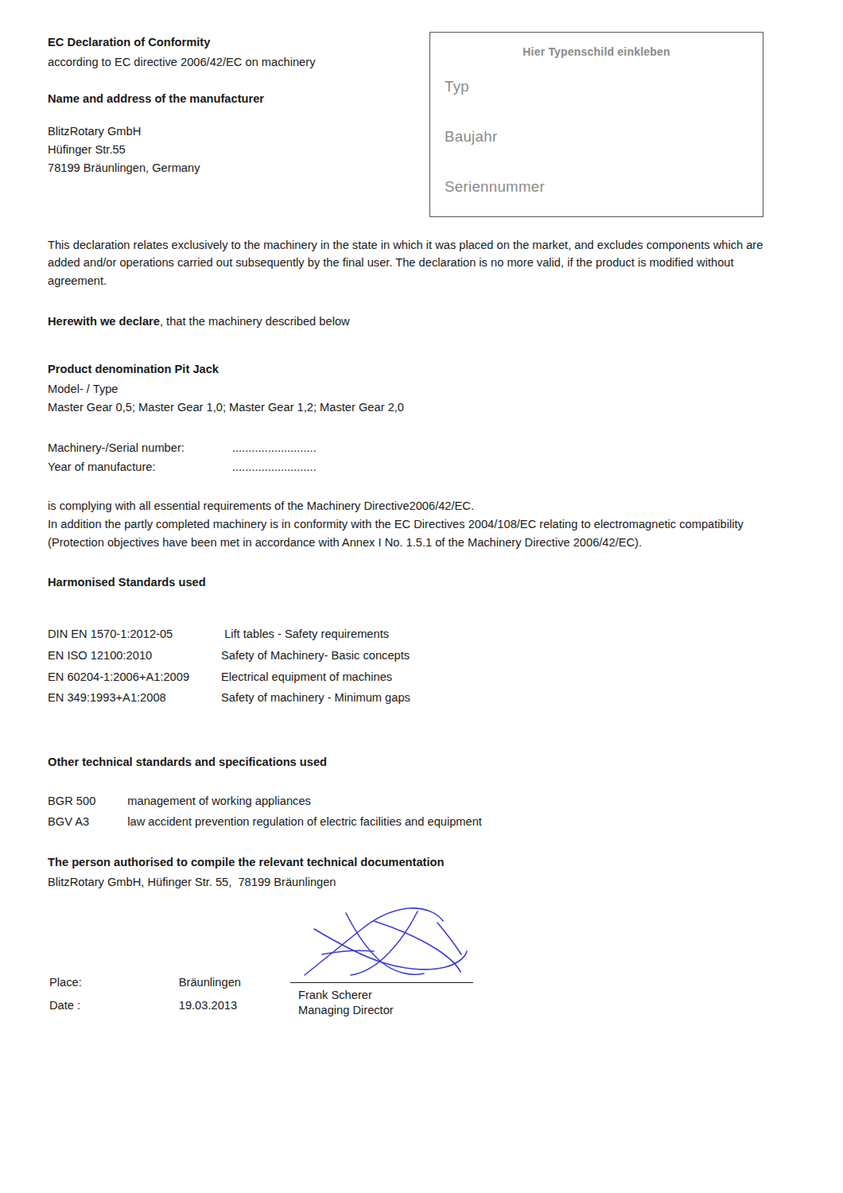EC Declaration of Conformity
according to EC directive 2006/42/EC on machinery
Name and address of the manufacturer
BlitzRotary GmbH
Hüfinger Str.55
78199 Bräunlingen, Germany
Hier Typenschild einkleben
Typ
Baujahr
Seriennummer
This declaration relates exclusively to the machinery in the state in which it was placed on the market, and excludes components which are added and/or operations carried out subsequently by the final user. The declaration is no more valid, if the product is modified without agreement.
Herewith we declare, that the machinery described below
Product denomination Pit Jack
Model- / Type
Master Gear 0,5; Master Gear 1,0; Master Gear 1,2; Master Gear 2,0
| Machinery-/Serial number: | .......................... |
| Year of manufacture: | .......................... |
is complying with all essential requirements of the Machinery Directive2006/42/EC.
In addition the partly completed machinery is in conformity with the EC Directives 2004/108/EC relating to electromagnetic compatibility (Protection objectives have been met in accordance with Annex I No. 1.5.1 of the Machinery Directive 2006/42/EC).
Harmonised Standards used
| DIN EN 1570-1:2012-05 | Lift tables - Safety requirements |
| EN ISO 12100:2010 | Safety of Machinery- Basic concepts |
| EN 60204-1:2006+A1:2009 | Electrical equipment of machines |
| EN 349:1993+A1:2008 | Safety of machinery - Minimum gaps |
Other technical standards and specifications used
| BGR 500 | management of working appliances |
| BGV A3 | law accident prevention regulation of electric facilities and equipment |
The person authorised to compile the relevant technical documentation
BlitzRotary GmbH, Hüfinger Str. 55, 78199 Bräunlingen
| Place: | Bräunlingen |
| Date : | 19.03.2013 |
Frank Scherer
Managing Director